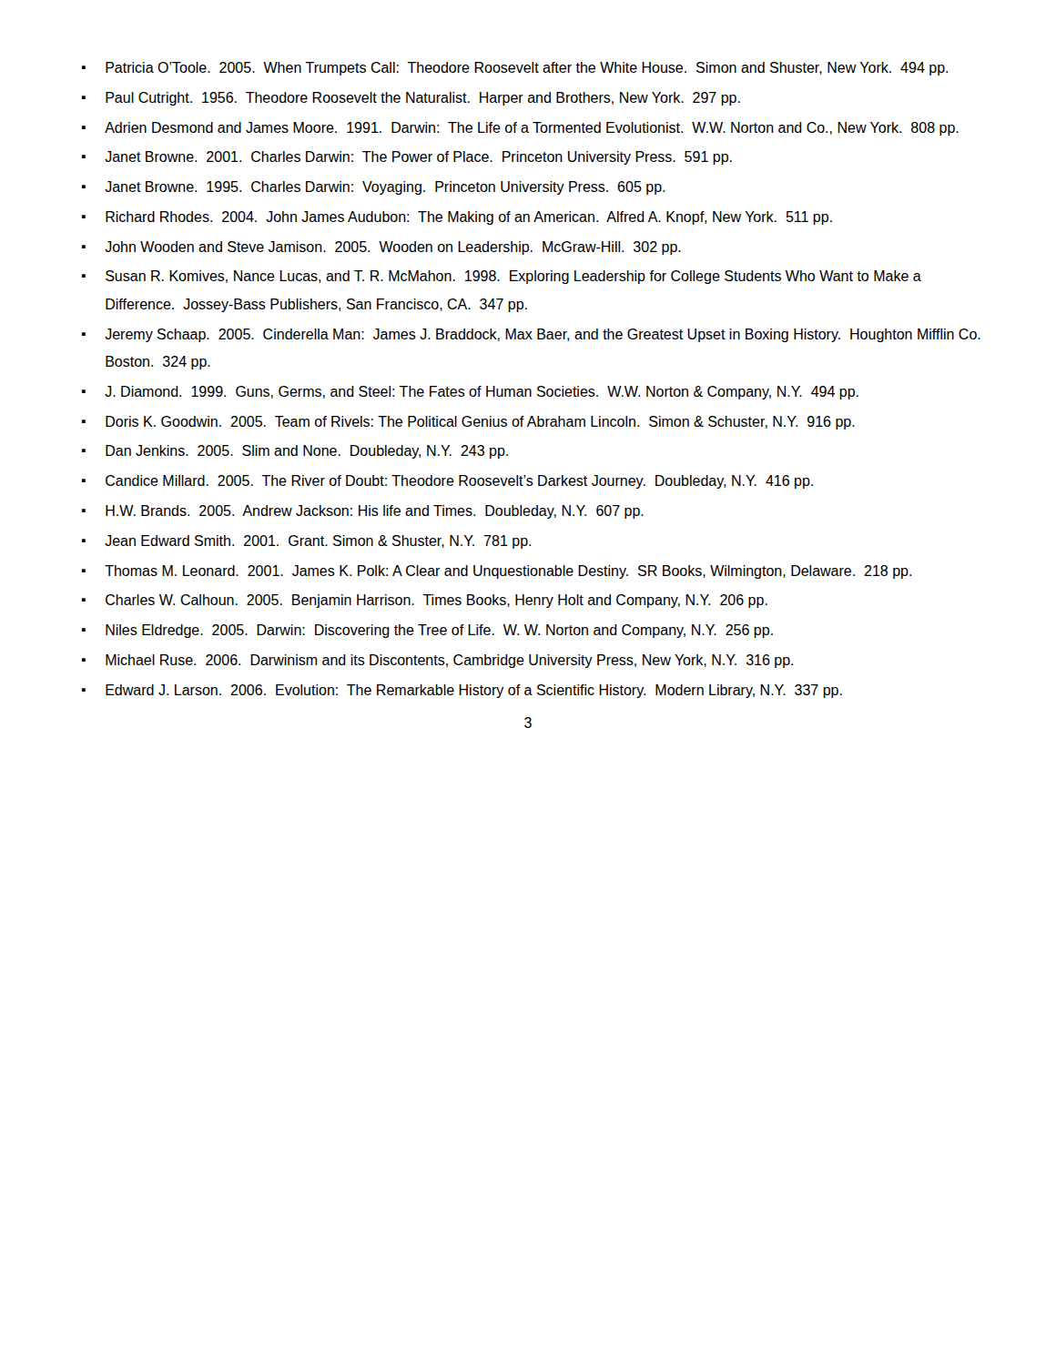Patricia O’Toole. 2005. When Trumpets Call: Theodore Roosevelt after the White House. Simon and Shuster, New York. 494 pp.
Paul Cutright. 1956. Theodore Roosevelt the Naturalist. Harper and Brothers, New York. 297 pp.
Adrien Desmond and James Moore. 1991. Darwin: The Life of a Tormented Evolutionist. W.W. Norton and Co., New York. 808 pp.
Janet Browne. 2001. Charles Darwin: The Power of Place. Princeton University Press. 591 pp.
Janet Browne. 1995. Charles Darwin: Voyaging. Princeton University Press. 605 pp.
Richard Rhodes. 2004. John James Audubon: The Making of an American. Alfred A. Knopf, New York. 511 pp.
John Wooden and Steve Jamison. 2005. Wooden on Leadership. McGraw-Hill. 302 pp.
Susan R. Komives, Nance Lucas, and T. R. McMahon. 1998. Exploring Leadership for College Students Who Want to Make a Difference. Jossey-Bass Publishers, San Francisco, CA. 347 pp.
Jeremy Schaap. 2005. Cinderella Man: James J. Braddock, Max Baer, and the Greatest Upset in Boxing History. Houghton Mifflin Co. Boston. 324 pp.
J. Diamond. 1999. Guns, Germs, and Steel: The Fates of Human Societies. W.W. Norton & Company, N.Y. 494 pp.
Doris K. Goodwin. 2005. Team of Rivels: The Political Genius of Abraham Lincoln. Simon & Schuster, N.Y. 916 pp.
Dan Jenkins. 2005. Slim and None. Doubleday, N.Y. 243 pp.
Candice Millard. 2005. The River of Doubt: Theodore Roosevelt’s Darkest Journey. Doubleday, N.Y. 416 pp.
H.W. Brands. 2005. Andrew Jackson: His life and Times. Doubleday, N.Y. 607 pp.
Jean Edward Smith. 2001. Grant. Simon & Shuster, N.Y. 781 pp.
Thomas M. Leonard. 2001. James K. Polk: A Clear and Unquestionable Destiny. SR Books, Wilmington, Delaware. 218 pp.
Charles W. Calhoun. 2005. Benjamin Harrison. Times Books, Henry Holt and Company, N.Y. 206 pp.
Niles Eldredge. 2005. Darwin: Discovering the Tree of Life. W. W. Norton and Company, N.Y. 256 pp.
Michael Ruse. 2006. Darwinism and its Discontents, Cambridge University Press, New York, N.Y. 316 pp.
Edward J. Larson. 2006. Evolution: The Remarkable History of a Scientific History. Modern Library, N.Y. 337 pp.
3